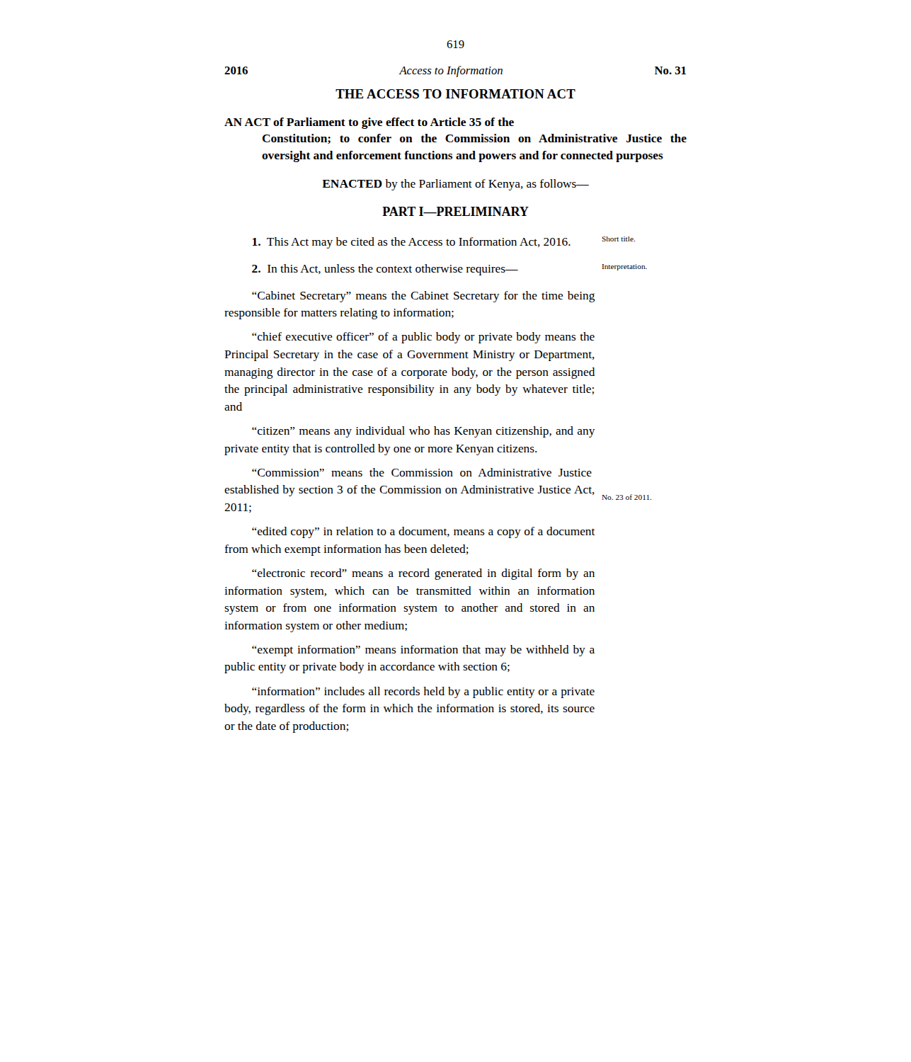619
2016 Access to Information No. 31
THE ACCESS TO INFORMATION ACT
AN ACT of Parliament to give effect to Article 35 of the Constitution; to confer on the Commission on Administrative Justice the oversight and enforcement functions and powers and for connected purposes
ENACTED by the Parliament of Kenya, as follows—
PART I—PRELIMINARY
Short title.
1. This Act may be cited as the Access to Information Act, 2016.
Interpretation.
2. In this Act, unless the context otherwise requires—
No. 23 of 2011.
“Cabinet Secretary” means the Cabinet Secretary for the time being responsible for matters relating to information;
“chief executive officer” of a public body or private body means the Principal Secretary in the case of a Government Ministry or Department, managing director in the case of a corporate body, or the person assigned the principal administrative responsibility in any body by whatever title; and
“citizen” means any individual who has Kenyan citizenship, and any private entity that is controlled by one or more Kenyan citizens.
“Commission” means the Commission on Administrative Justice established by section 3 of the Commission on Administrative Justice Act, 2011;
“edited copy” in relation to a document, means a copy of a document from which exempt information has been deleted;
“electronic record” means a record generated in digital form by an information system, which can be transmitted within an information system or from one information system to another and stored in an information system or other medium;
“exempt information” means information that may be withheld by a public entity or private body in accordance with section 6;
“information” includes all records held by a public entity or a private body, regardless of the form in which the information is stored, its source or the date of production;